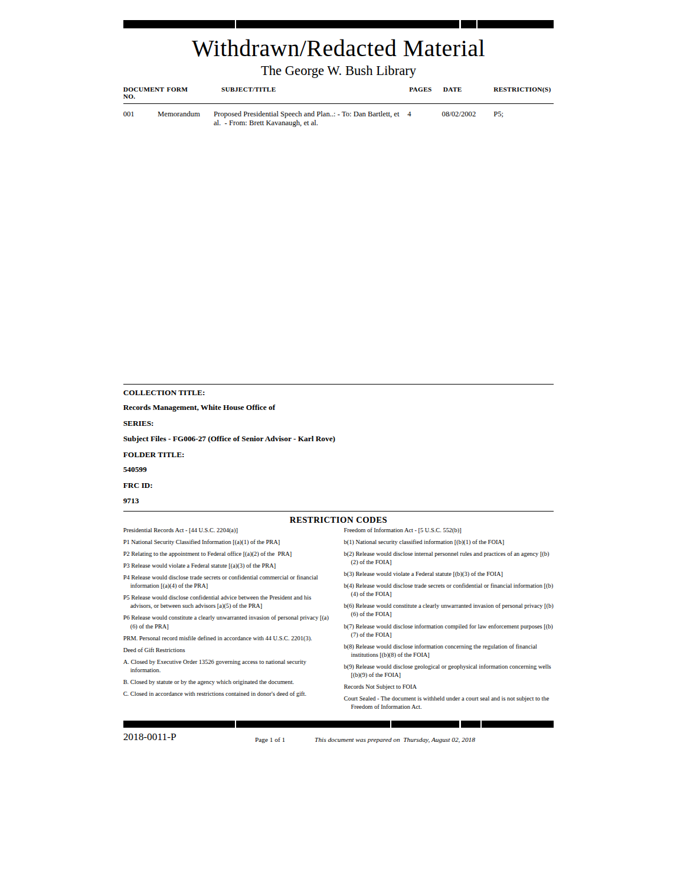Withdrawn/Redacted Material
The George W. Bush Library
| DOCUMENT NO. | FORM | SUBJECT/TITLE | PAGES | DATE | RESTRICTION(S) |
| --- | --- | --- | --- | --- | --- |
| 001 | Memorandum | Proposed Presidential Speech and Plan..: - To: Dan Bartlett, et al. - From: Brett Kavanaugh, et al. | 4 | 08/02/2002 | P5; |
COLLECTION TITLE:
Records Management, White House Office of
SERIES:
Subject Files - FG006-27 (Office of Senior Advisor - Karl Rove)
FOLDER TITLE:
540599
FRC ID:
9713
RESTRICTION CODES
Presidential Records Act - [44 U.S.C. 2204(a)]
P1 National Security Classified Information [(a)(1) of the PRA]
P2 Relating to the appointment to Federal office [(a)(2) of the PRA]
P3 Release would violate a Federal statute [(a)(3) of the PRA]
P4 Release would disclose trade secrets or confidential commercial or financial information [(a)(4) of the PRA]
P5 Release would disclose confidential advice between the President and his advisors, or between such advisors [a)(5) of the PRA]
P6 Release would constitute a clearly unwarranted invasion of personal privacy [(a)(6) of the PRA]
PRM. Personal record misfile defined in accordance with 44 U.S.C. 2201(3).
Deed of Gift Restrictions
A. Closed by Executive Order 13526 governing access to national security information.
B. Closed by statute or by the agency which originated the document.
C. Closed in accordance with restrictions contained in donor's deed of gift.
Freedom of Information Act - [5 U.S.C. 552(b)]
b(1) National security classified information [(b)(1) of the FOIA]
b(2) Release would disclose internal personnel rules and practices of an agency [(b)(2) of the FOIA]
b(3) Release would violate a Federal statute [(b)(3) of the FOIA]
b(4) Release would disclose trade secrets or confidential or financial information [(b)(4) of the FOIA]
b(6) Release would constitute a clearly unwarranted invasion of personal privacy [(b)(6) of the FOIA]
b(7) Release would disclose information compiled for law enforcement purposes [(b)(7) of the FOIA]
b(8) Release would disclose information concerning the regulation of financial institutions [(b)(8) of the FOIA]
b(9) Release would disclose geological or geophysical information concerning wells [(b)(9) of the FOIA]
Records Not Subject to FOIA
Court Sealed - The document is withheld under a court seal and is not subject to the Freedom of Information Act.
2018-0011-P
Page 1 of 1 This document was prepared on Thursday, August 02, 2018